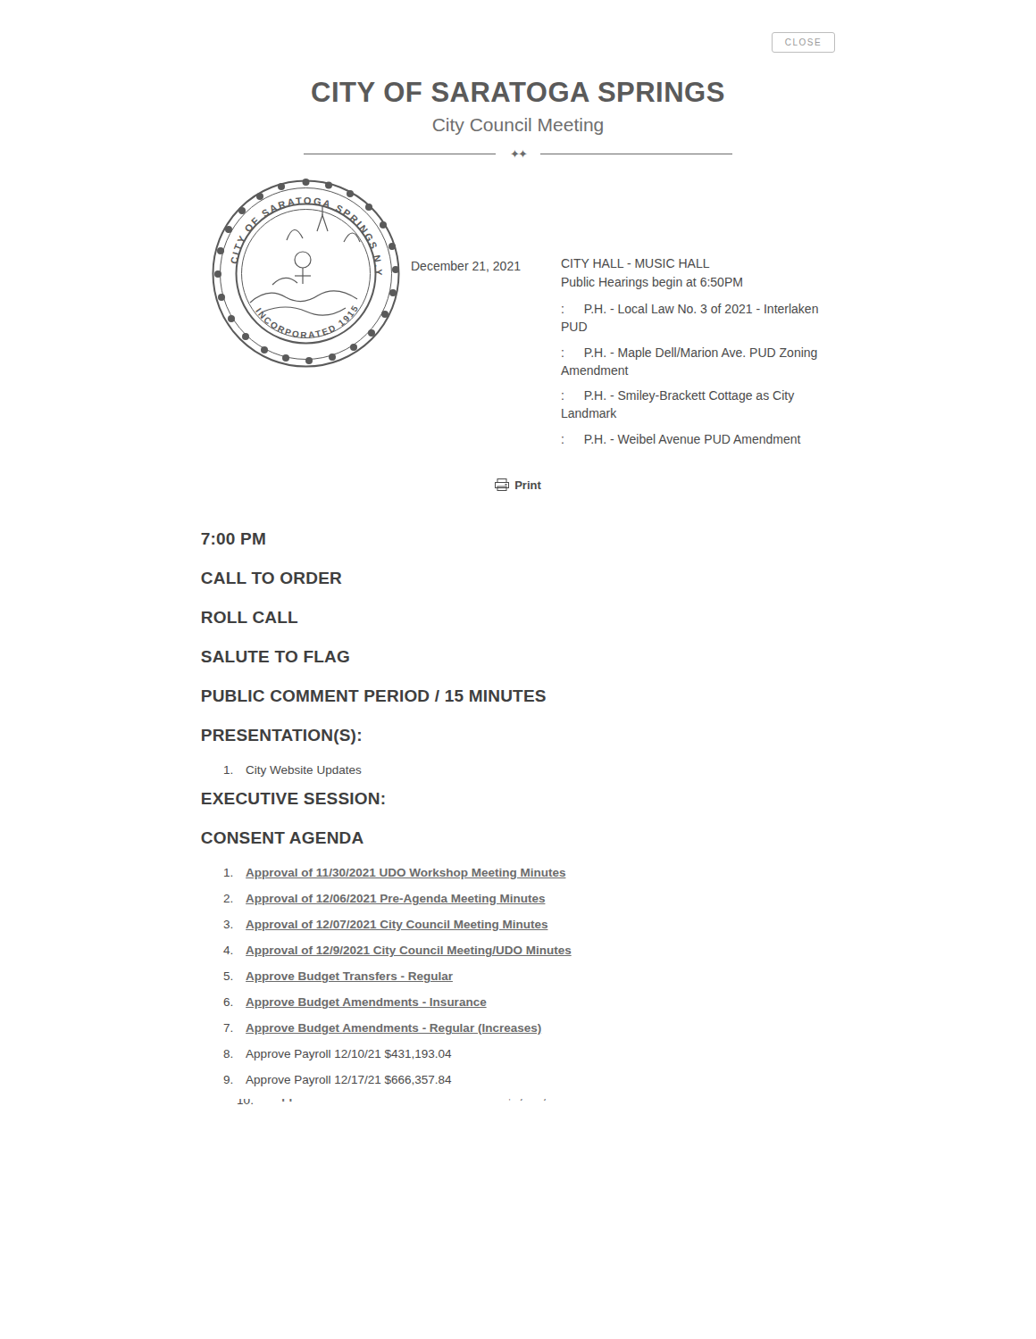CLOSE
CITY OF SARATOGA SPRINGS
City Council Meeting
✦✦
CITY OF SARATOGA SPRINGS N.Y. INCORPORATED 1915
December 21, 2021
CITY HALL - MUSIC HALL
Public Hearings begin at 6:50PM
: P.H. - Local Law No. 3 of 2021 - Interlaken PUD
: P.H. - Maple Dell/Marion Ave. PUD Zoning Amendment
: P.H. - Smiley-Brackett Cottage as City Landmark
: P.H. - Weibel Avenue PUD Amendment
Print
7:00 PM
CALL TO ORDER
ROLL CALL
SALUTE TO FLAG
PUBLIC COMMENT PERIOD / 15 MINUTES
PRESENTATION(S):
City Website Updates
EXECUTIVE SESSION:
CONSENT AGENDA
Approval of 11/30/2021 UDO Workshop Meeting Minutes
Approval of 12/06/2021 Pre-Agenda Meeting Minutes
Approval of 12/07/2021 City Council Meeting Minutes
Approval of 12/9/2021 City Council Meeting/UDO Minutes
Approve Budget Transfers - Regular
Approve Budget Amendments - Insurance
Approve Budget Amendments - Regular (Increases)
Approve Payroll 12/10/21 $431,193.04
Approve Payroll 12/17/21 $666,357.84
10. Approve Mid-Warrant 2021 - 12MWDEC5 $4,067,700.00